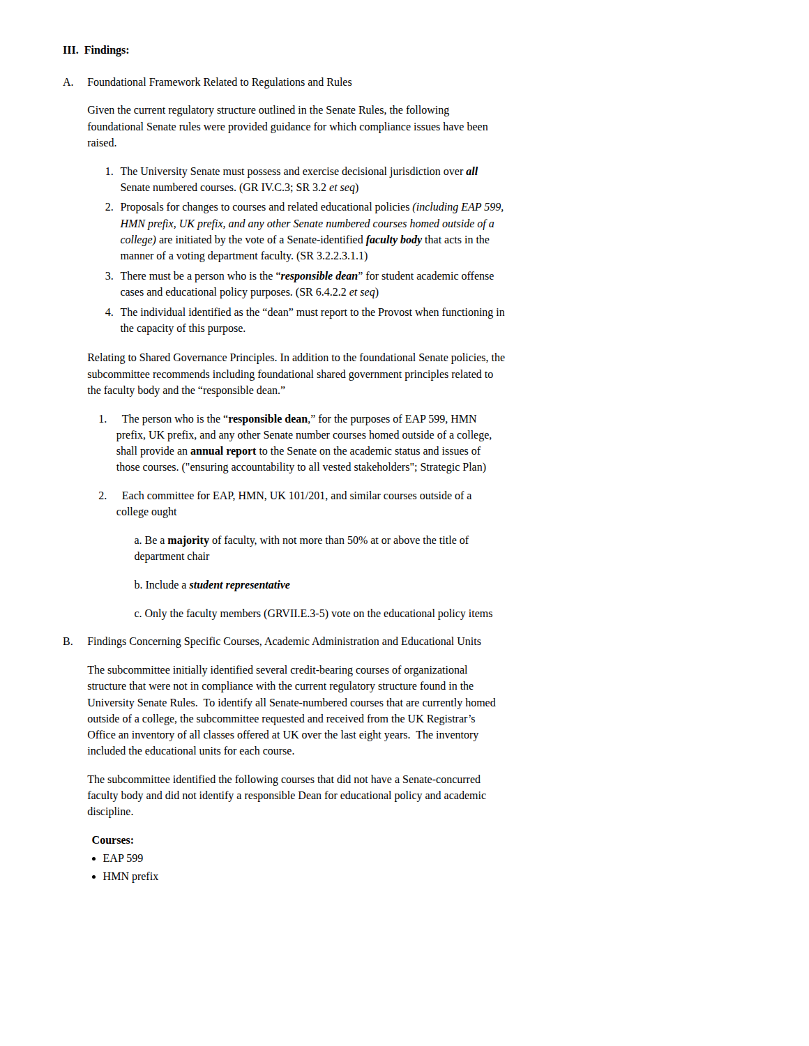III. Findings:
A.
Foundational Framework Related to Regulations and Rules
Given the current regulatory structure outlined in the Senate Rules, the following foundational Senate rules were provided guidance for which compliance issues have been raised.
The University Senate must possess and exercise decisional jurisdiction over all Senate numbered courses. (GR IV.C.3; SR 3.2 et seq)
Proposals for changes to courses and related educational policies (including EAP 599, HMN prefix, UK prefix, and any other Senate numbered courses homed outside of a college) are initiated by the vote of a Senate-identified faculty body that acts in the manner of a voting department faculty. (SR 3.2.2.3.1.1)
There must be a person who is the “responsible dean” for student academic offense cases and educational policy purposes. (SR 6.4.2.2 et seq)
The individual identified as the “dean” must report to the Provost when functioning in the capacity of this purpose.
Relating to Shared Governance Principles. In addition to the foundational Senate policies, the subcommittee recommends including foundational shared government principles related to the faculty body and the “responsible dean.”
1. The person who is the “responsible dean,” for the purposes of EAP 599, HMN prefix, UK prefix, and any other Senate number courses homed outside of a college, shall provide an annual report to the Senate on the academic status and issues of those courses. ("ensuring accountability to all vested stakeholders"; Strategic Plan)
2. Each committee for EAP, HMN, UK 101/201, and similar courses outside of a college ought
a. Be a majority of faculty, with not more than 50% at or above the title of department chair
b. Include a student representative
c. Only the faculty members (GRVII.E.3-5) vote on the educational policy items
B.
Findings Concerning Specific Courses, Academic Administration and Educational Units
The subcommittee initially identified several credit-bearing courses of organizational structure that were not in compliance with the current regulatory structure found in the University Senate Rules. To identify all Senate-numbered courses that are currently homed outside of a college, the subcommittee requested and received from the UK Registrar’s Office an inventory of all classes offered at UK over the last eight years. The inventory included the educational units for each course.
The subcommittee identified the following courses that did not have a Senate-concurred faculty body and did not identify a responsible Dean for educational policy and academic discipline.
Courses:
EAP 599
HMN prefix